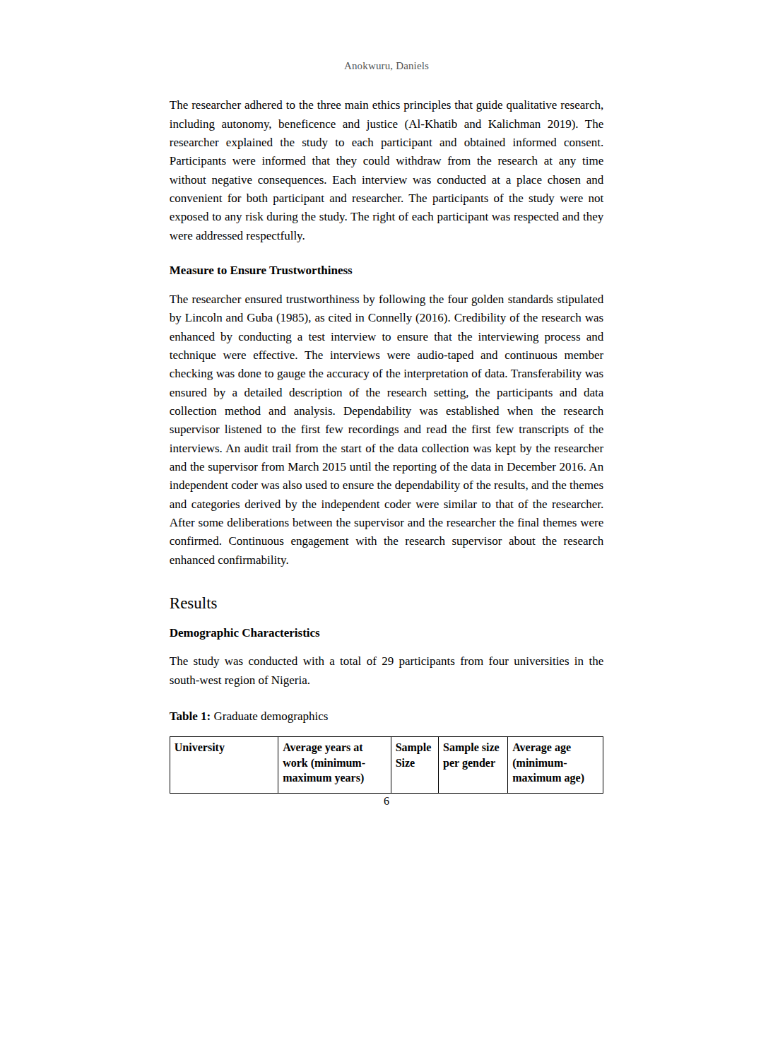Anokwuru, Daniels
The researcher adhered to the three main ethics principles that guide qualitative research, including autonomy, beneficence and justice (Al-Khatib and Kalichman 2019). The researcher explained the study to each participant and obtained informed consent. Participants were informed that they could withdraw from the research at any time without negative consequences. Each interview was conducted at a place chosen and convenient for both participant and researcher. The participants of the study were not exposed to any risk during the study. The right of each participant was respected and they were addressed respectfully.
Measure to Ensure Trustworthiness
The researcher ensured trustworthiness by following the four golden standards stipulated by Lincoln and Guba (1985), as cited in Connelly (2016). Credibility of the research was enhanced by conducting a test interview to ensure that the interviewing process and technique were effective. The interviews were audio-taped and continuous member checking was done to gauge the accuracy of the interpretation of data. Transferability was ensured by a detailed description of the research setting, the participants and data collection method and analysis. Dependability was established when the research supervisor listened to the first few recordings and read the first few transcripts of the interviews. An audit trail from the start of the data collection was kept by the researcher and the supervisor from March 2015 until the reporting of the data in December 2016. An independent coder was also used to ensure the dependability of the results, and the themes and categories derived by the independent coder were similar to that of the researcher. After some deliberations between the supervisor and the researcher the final themes were confirmed. Continuous engagement with the research supervisor about the research enhanced confirmability.
Results
Demographic Characteristics
The study was conducted with a total of 29 participants from four universities in the south-west region of Nigeria.
Table 1: Graduate demographics
| University | Average years at work (minimum-maximum years) | Sample Size | Sample size per gender | Average age (minimum-maximum age) |
| --- | --- | --- | --- | --- |
6